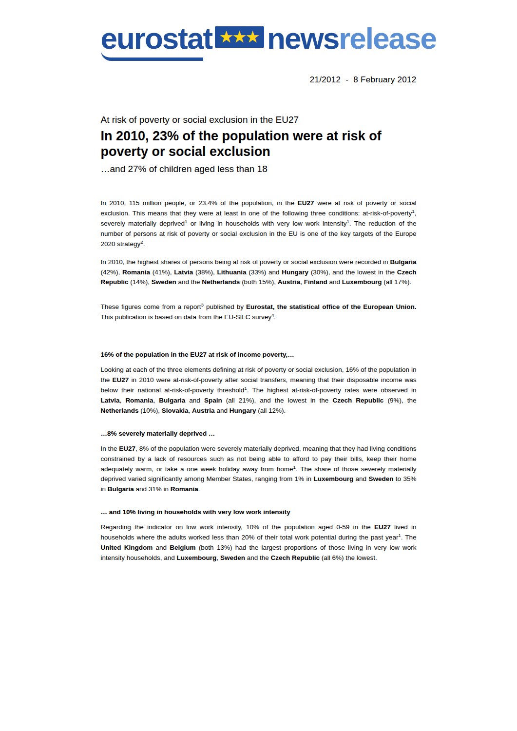eurostat★★★
news release
21/2012 - 8 February 2012
At risk of poverty or social exclusion in the EU27
In 2010, 23% of the population were at risk of poverty or social exclusion
…and 27% of children aged less than 18
In 2010, 115 million people, or 23.4% of the population, in the EU27 were at risk of poverty or social exclusion. This means that they were at least in one of the following three conditions: at-risk-of-poverty1, severely materially deprived1 or living in households with very low work intensity1. The reduction of the number of persons at risk of poverty or social exclusion in the EU is one of the key targets of the Europe 2020 strategy2.
In 2010, the highest shares of persons being at risk of poverty or social exclusion were recorded in Bulgaria (42%), Romania (41%), Latvia (38%), Lithuania (33%) and Hungary (30%), and the lowest in the Czech Republic (14%), Sweden and the Netherlands (both 15%), Austria, Finland and Luxembourg (all 17%).
These figures come from a report3 published by Eurostat, the statistical office of the European Union. This publication is based on data from the EU-SILC survey4.
16% of the population in the EU27 at risk of income poverty,…
Looking at each of the three elements defining at risk of poverty or social exclusion, 16% of the population in the EU27 in 2010 were at-risk-of-poverty after social transfers, meaning that their disposable income was below their national at-risk-of-poverty threshold1. The highest at-risk-of-poverty rates were observed in Latvia, Romania, Bulgaria and Spain (all 21%), and the lowest in the Czech Republic (9%), the Netherlands (10%), Slovakia, Austria and Hungary (all 12%).
…8% severely materially deprived …
In the EU27, 8% of the population were severely materially deprived, meaning that they had living conditions constrained by a lack of resources such as not being able to afford to pay their bills, keep their home adequately warm, or take a one week holiday away from home1. The share of those severely materially deprived varied significantly among Member States, ranging from 1% in Luxembourg and Sweden to 35% in Bulgaria and 31% in Romania.
… and 10% living in households with very low work intensity
Regarding the indicator on low work intensity, 10% of the population aged 0-59 in the EU27 lived in households where the adults worked less than 20% of their total work potential during the past year1. The United Kingdom and Belgium (both 13%) had the largest proportions of those living in very low work intensity households, and Luxembourg, Sweden and the Czech Republic (all 6%) the lowest.